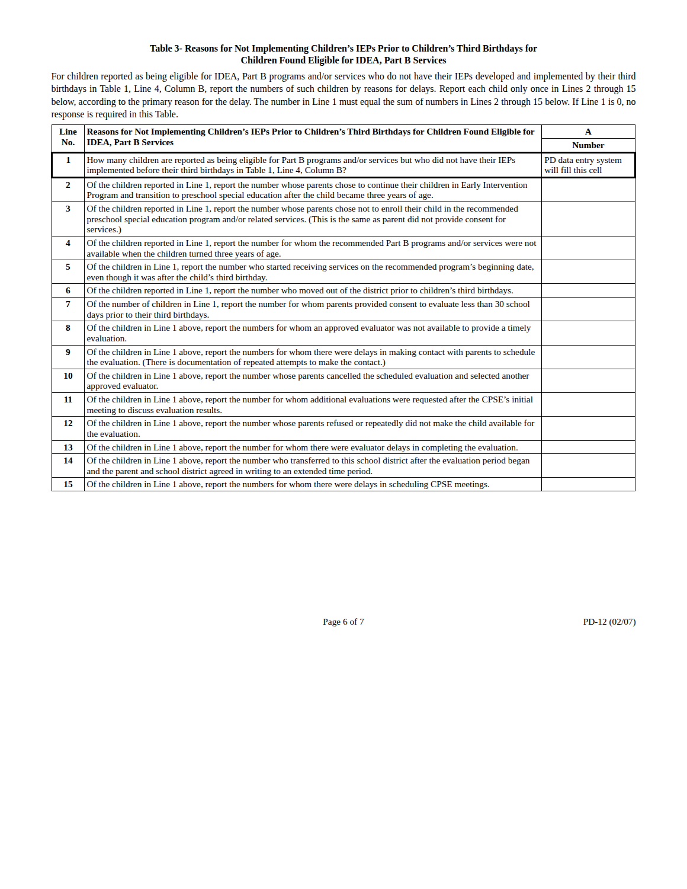Table 3- Reasons for Not Implementing Children’s IEPs Prior to Children’s Third Birthdays for
Children Found Eligible for IDEA, Part B Services
For children reported as being eligible for IDEA, Part B programs and/or services who do not have their IEPs developed and implemented by their third birthdays in Table 1, Line 4, Column B, report the numbers of such children by reasons for delays. Report each child only once in Lines 2 through 15 below, according to the primary reason for the delay. The number in Line 1 must equal the sum of numbers in Lines 2 through 15 below. If Line 1 is 0, no response is required in this Table.
| Line No. | Reasons for Not Implementing Children’s IEPs Prior to Children’s Third Birthdays for Children Found Eligible for IDEA, Part B Services | A |
| --- | --- | --- |
| Number |
| 1 | How many children are reported as being eligible for Part B programs and/or services but who did not have their IEPs implemented before their third birthdays in Table 1, Line 4, Column B? | PD data entry system will fill this cell |
| 2 | Of the children reported in Line 1, report the number whose parents chose to continue their children in Early Intervention Program and transition to preschool special education after the child became three years of age. | |
| 3 | Of the children reported in Line 1, report the number whose parents chose not to enroll their child in the recommended preschool special education program and/or related services. (This is the same as parent did not provide consent for services.) | |
| 4 | Of the children reported in Line 1, report the number for whom the recommended Part B programs and/or services were not available when the children turned three years of age. | |
| 5 | Of the children in Line 1, report the number who started receiving services on the recommended program’s beginning date, even though it was after the child’s third birthday. | |
| 6 | Of the children reported in Line 1, report the number who moved out of the district prior to children’s third birthdays. | |
| 7 | Of the number of children in Line 1, report the number for whom parents provided consent to evaluate less than 30 school days prior to their third birthdays. | |
| 8 | Of the children in Line 1 above, report the numbers for whom an approved evaluator was not available to provide a timely evaluation. | |
| 9 | Of the children in Line 1 above, report the numbers for whom there were delays in making contact with parents to schedule the evaluation. (There is documentation of repeated attempts to make the contact.) | |
| 10 | Of the children in Line 1 above, report the number whose parents cancelled the scheduled evaluation and selected another approved evaluator. | |
| 11 | Of the children in Line 1 above, report the number for whom additional evaluations were requested after the CPSE’s initial meeting to discuss evaluation results. | |
| 12 | Of the children in Line 1 above, report the number whose parents refused or repeatedly did not make the child available for the evaluation. | |
| 13 | Of the children in Line 1 above, report the number for whom there were evaluator delays in completing the evaluation. | |
| 14 | Of the children in Line 1 above, report the number who transferred to this school district after the evaluation period began and the parent and school district agreed in writing to an extended time period. | |
| 15 | Of the children in Line 1 above, report the numbers for whom there were delays in scheduling CPSE meetings. | |
Page 6 of 7 PD-12 (02/07)